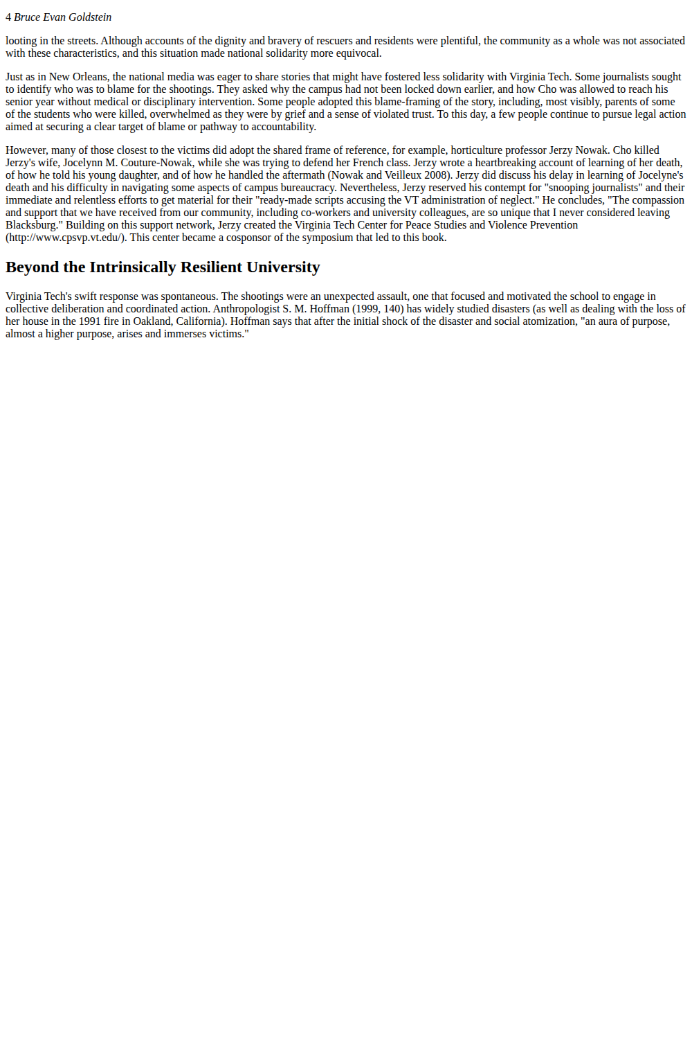4 Bruce Evan Goldstein
looting in the streets. Although accounts of the dignity and bravery of rescuers and residents were plentiful, the community as a whole was not associated with these characteristics, and this situation made national solidarity more equivocal.
Just as in New Orleans, the national media was eager to share stories that might have fostered less solidarity with Virginia Tech. Some journalists sought to identify who was to blame for the shootings. They asked why the campus had not been locked down earlier, and how Cho was allowed to reach his senior year without medical or disciplinary intervention. Some people adopted this blame-framing of the story, including, most visibly, parents of some of the students who were killed, overwhelmed as they were by grief and a sense of violated trust. To this day, a few people continue to pursue legal action aimed at securing a clear target of blame or pathway to accountability.
However, many of those closest to the victims did adopt the shared frame of reference, for example, horticulture professor Jerzy Nowak. Cho killed Jerzy's wife, Jocelynn M. Couture-Nowak, while she was trying to defend her French class. Jerzy wrote a heartbreaking account of learning of her death, of how he told his young daughter, and of how he handled the aftermath (Nowak and Veilleux 2008). Jerzy did discuss his delay in learning of Jocelyne's death and his difficulty in navigating some aspects of campus bureaucracy. Nevertheless, Jerzy reserved his contempt for "snooping journalists" and their immediate and relentless efforts to get material for their "ready-made scripts accusing the VT administration of neglect." He concludes, "The compassion and support that we have received from our community, including co-workers and university colleagues, are so unique that I never considered leaving Blacksburg." Building on this support network, Jerzy created the Virginia Tech Center for Peace Studies and Violence Prevention (http://www.cpsvp.vt.edu/). This center became a cosponsor of the symposium that led to this book.
Beyond the Intrinsically Resilient University
Virginia Tech's swift response was spontaneous. The shootings were an unexpected assault, one that focused and motivated the school to engage in collective deliberation and coordinated action. Anthropologist S. M. Hoffman (1999, 140) has widely studied disasters (as well as dealing with the loss of her house in the 1991 fire in Oakland, California). Hoffman says that after the initial shock of the disaster and social atomization, "an aura of purpose, almost a higher purpose, arises and immerses victims."